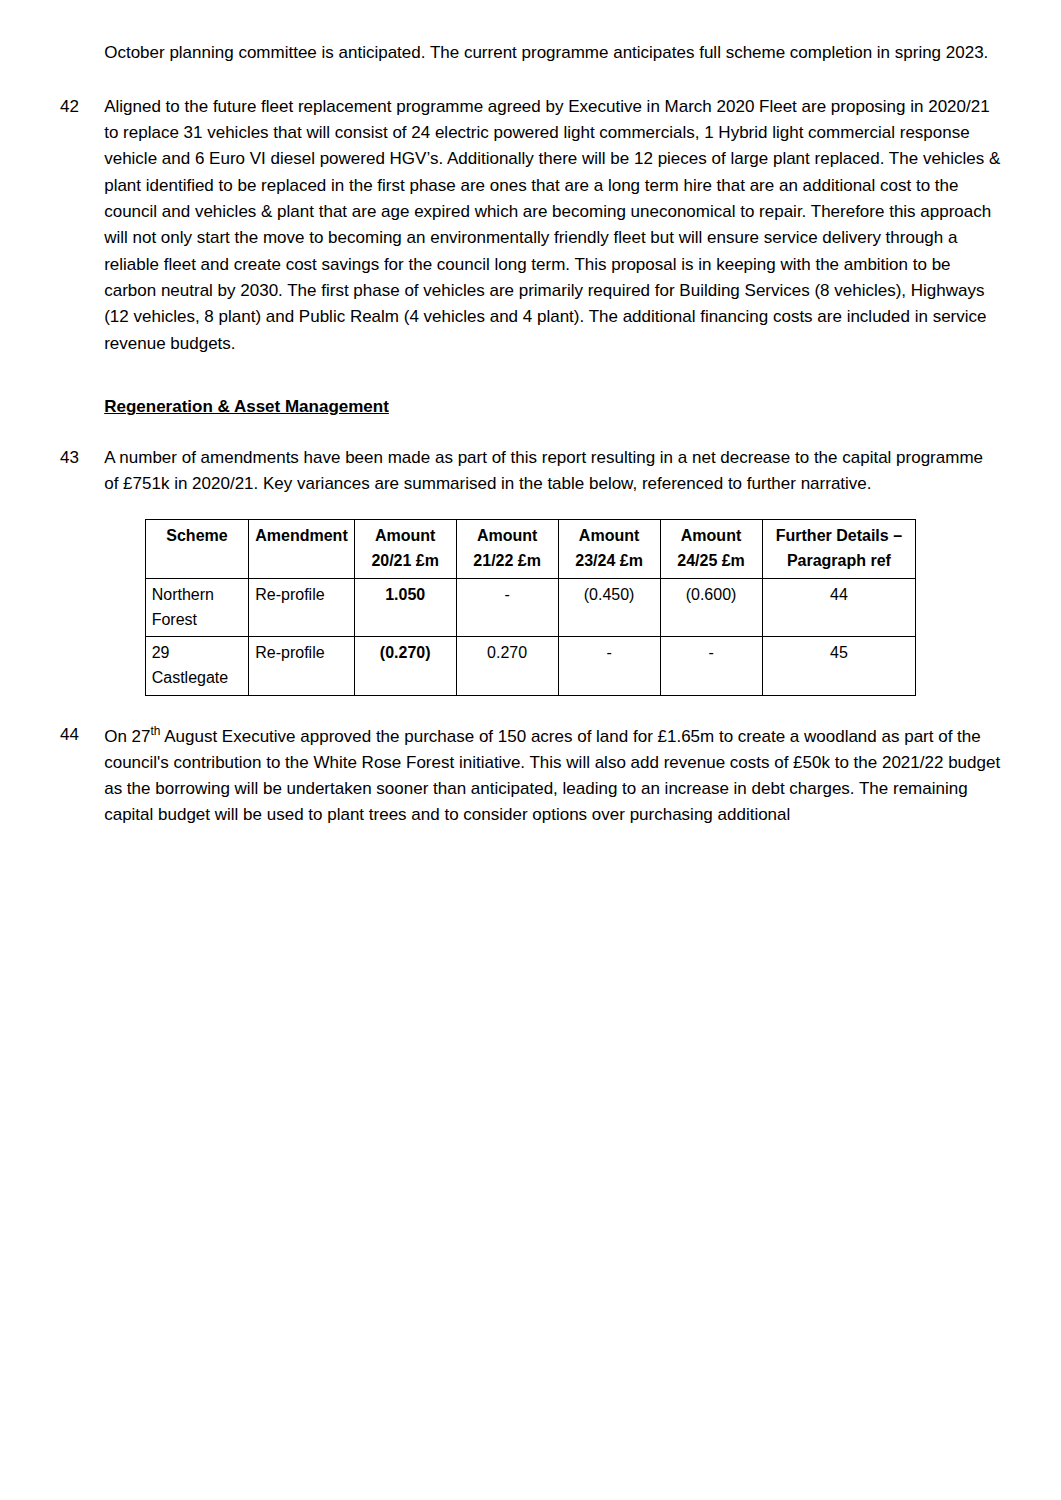October planning committee is anticipated. The current programme anticipates full scheme completion in spring 2023.
42
Aligned to the future fleet replacement programme agreed by Executive in March 2020 Fleet are proposing in 2020/21 to replace 31 vehicles that will consist of 24 electric powered light commercials, 1 Hybrid light commercial response vehicle and 6 Euro VI diesel powered HGV’s. Additionally there will be 12 pieces of large plant replaced. The vehicles & plant identified to be replaced in the first phase are ones that are a long term hire that are an additional cost to the council and vehicles & plant that are age expired which are becoming uneconomical to repair. Therefore this approach will not only start the move to becoming an environmentally friendly fleet but will ensure service delivery through a reliable fleet and create cost savings for the council long term. This proposal is in keeping with the ambition to be carbon neutral by 2030. The first phase of vehicles are primarily required for Building Services (8 vehicles), Highways (12 vehicles, 8 plant) and Public Realm (4 vehicles and 4 plant). The additional financing costs are included in service revenue budgets.
Regeneration & Asset Management
43
A number of amendments have been made as part of this report resulting in a net decrease to the capital programme of £751k in 2020/21. Key variances are summarised in the table below, referenced to further narrative.
| Scheme | Amendment | Amount 20/21 £m | Amount 21/22 £m | Amount 23/24 £m | Amount 24/25 £m | Further Details – Paragraph ref |
| --- | --- | --- | --- | --- | --- | --- |
| Northern Forest | Re-profile | 1.050 | - | (0.450) | (0.600) | 44 |
| 29 Castlegate | Re-profile | (0.270) | 0.270 | - | - | 45 |
44
On 27th August Executive approved the purchase of 150 acres of land for £1.65m to create a woodland as part of the council's contribution to the White Rose Forest initiative. This will also add revenue costs of £50k to the 2021/22 budget as the borrowing will be undertaken sooner than anticipated, leading to an increase in debt charges. The remaining capital budget will be used to plant trees and to consider options over purchasing additional